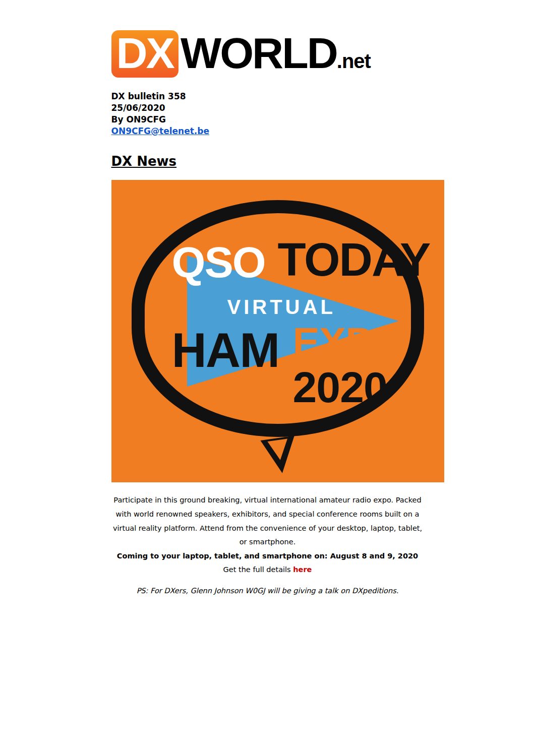DX WORLD.net
DX bulletin 358
25/06/2020
By ON9CFG
ON9CFG@telenet.be
DX News
QSO TODAY VIRTUAL HAM EXPO 2020
Participate in this ground breaking, virtual international amateur radio expo. Packed with world renowned speakers, exhibitors, and special conference rooms built on a virtual reality platform. Attend from the convenience of your desktop, laptop, tablet, or smartphone.
Coming to your laptop, tablet, and smartphone on: August 8 and 9, 2020
Get the full details here PS: For DXers, Glenn Johnson W0GJ will be giving a talk on DXpeditions.